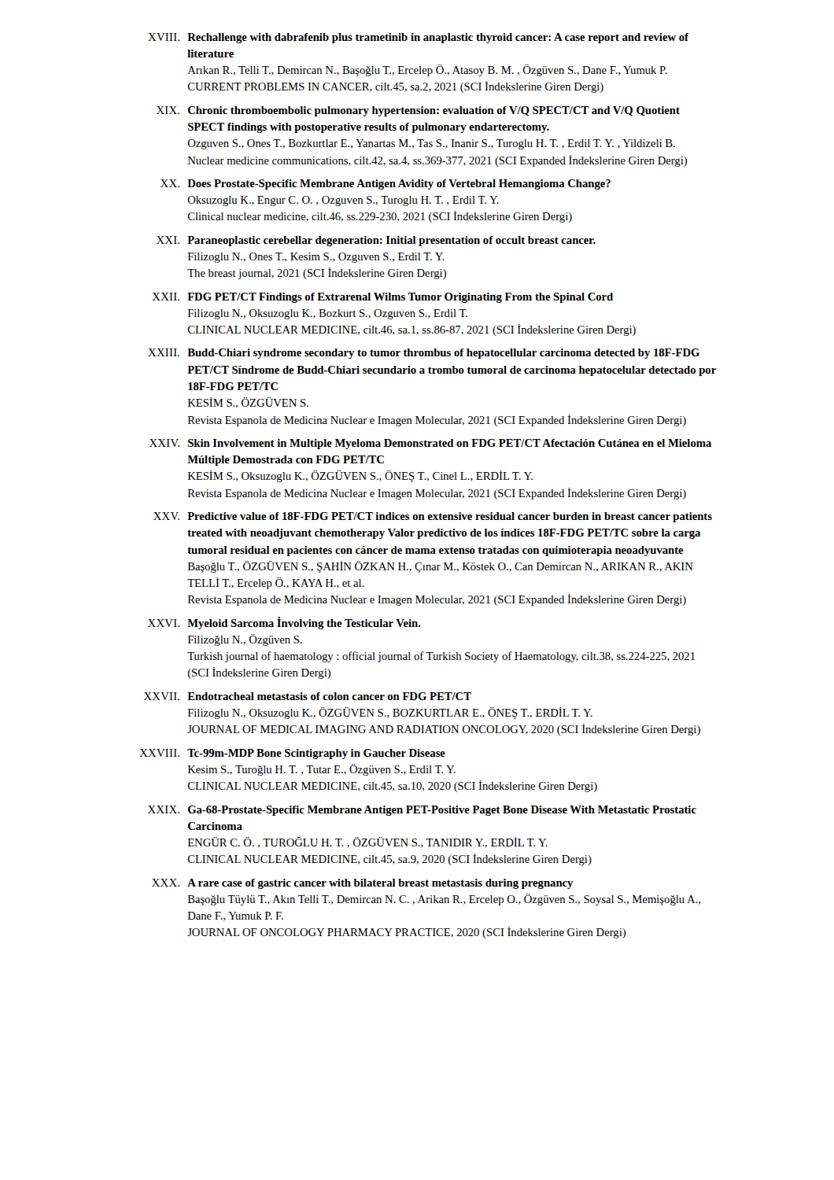XVIII.
Rechallenge with dabrafenib plus trametinib in anaplastic thyroid cancer: A case report and review of literature
Arıkan R., Telli T., Demircan N., Başoğlu T., Ercelep Ö., Atasoy B. M. , Özgüven S., Dane F., Yumuk P.
CURRENT PROBLEMS IN CANCER, cilt.45, sa.2, 2021 (SCI İndekslerine Giren Dergi)
XIX.
Chronic thromboembolic pulmonary hypertension: evaluation of V/Q SPECT/CT and V/Q Quotient SPECT findings with postoperative results of pulmonary endarterectomy.
Ozguven S., Ones T., Bozkurtlar E., Yanartas M., Tas S., Inanir S., Turoglu H. T. , Erdil T. Y. , Yildizeli B.
Nuclear medicine communications, cilt.42, sa.4, ss.369-377, 2021 (SCI Expanded İndekslerine Giren Dergi)
XX.
Does Prostate-Specific Membrane Antigen Avidity of Vertebral Hemangioma Change?
Oksuzoglu K., Engur C. O. , Ozguven S., Turoglu H. T. , Erdil T. Y.
Clinical nuclear medicine, cilt.46, ss.229-230, 2021 (SCI İndekslerine Giren Dergi)
XXI.
Paraneoplastic cerebellar degeneration: Initial presentation of occult breast cancer.
Filizoglu N., Ones T., Kesim S., Ozguven S., Erdil T. Y.
The breast journal, 2021 (SCI İndekslerine Giren Dergi)
XXII.
FDG PET/CT Findings of Extrarenal Wilms Tumor Originating From the Spinal Cord
Filizoglu N., Oksuzoglu K., Bozkurt S., Ozguven S., Erdil T.
CLINICAL NUCLEAR MEDICINE, cilt.46, sa.1, ss.86-87, 2021 (SCI İndekslerine Giren Dergi)
XXIII.
Budd-Chiari syndrome secondary to tumor thrombus of hepatocellular carcinoma detected by 18F-FDG PET/CT Síndrome de Budd-Chiari secundario a trombo tumoral de carcinoma hepatocelular detectado por 18F-FDG PET/TC
KESİM S., ÖZGÜVEN S.
Revista Espanola de Medicina Nuclear e Imagen Molecular, 2021 (SCI Expanded İndekslerine Giren Dergi)
XXIV.
Skin Involvement in Multiple Myeloma Demonstrated on FDG PET/CT Afectación Cutánea en el Mieloma Múltiple Demostrada con FDG PET/TC
KESİM S., Oksuzoglu K., ÖZGÜVEN S., ÖNEŞ T., Cinel L., ERDİL T. Y.
Revista Espanola de Medicina Nuclear e Imagen Molecular, 2021 (SCI Expanded İndekslerine Giren Dergi)
XXV.
Predictive value of 18F-FDG PET/CT indices on extensive residual cancer burden in breast cancer patients treated with neoadjuvant chemotherapy Valor predictivo de los índices 18F-FDG PET/TC sobre la carga tumoral residual en pacientes con cáncer de mama extenso tratadas con quimioterapia neoadyuvante
Başoğlu T., ÖZGÜVEN S., ŞAHİN ÖZKAN H., Çınar M., Köstek O., Can Demircan N., ARIKAN R., AKIN TELLİ T., Ercelep Ö., KAYA H., et al.
Revista Espanola de Medicina Nuclear e Imagen Molecular, 2021 (SCI Expanded İndekslerine Giren Dergi)
XXVI.
Myeloid Sarcoma İnvolving the Testicular Vein.
Filizoğlu N., Özgüven S.
Turkish journal of haematology : official journal of Turkish Society of Haematology, cilt.38, ss.224-225, 2021 (SCI İndekslerine Giren Dergi)
XXVII.
Endotracheal metastasis of colon cancer on FDG PET/CT
Filizoglu N., Oksuzoglu K., ÖZGÜVEN S., BOZKURTLAR E., ÖNEŞ T., ERDİL T. Y.
JOURNAL OF MEDICAL IMAGING AND RADIATION ONCOLOGY, 2020 (SCI İndekslerine Giren Dergi)
XXVIII.
Tc-99m-MDP Bone Scintigraphy in Gaucher Disease
Kesim S., Turoğlu H. T. , Tutar E., Özgüven S., Erdil T. Y.
CLINICAL NUCLEAR MEDICINE, cilt.45, sa.10, 2020 (SCI İndekslerine Giren Dergi)
XXIX.
Ga-68-Prostate-Specific Membrane Antigen PET-Positive Paget Bone Disease With Metastatic Prostatic Carcinoma
ENGÜR C. Ö. , TUROĞLU H. T. , ÖZGÜVEN S., TANIDIR Y., ERDİL T. Y.
CLINICAL NUCLEAR MEDICINE, cilt.45, sa.9, 2020 (SCI İndekslerine Giren Dergi)
XXX.
A rare case of gastric cancer with bilateral breast metastasis during pregnancy
Başoğlu Tüylü T., Akın Telli T., Demircan N. C. , Arikan R., Ercelep O., Özgüven S., Soysal S., Memişoğlu A., Dane F., Yumuk P. F.
JOURNAL OF ONCOLOGY PHARMACY PRACTICE, 2020 (SCI İndekslerine Giren Dergi)